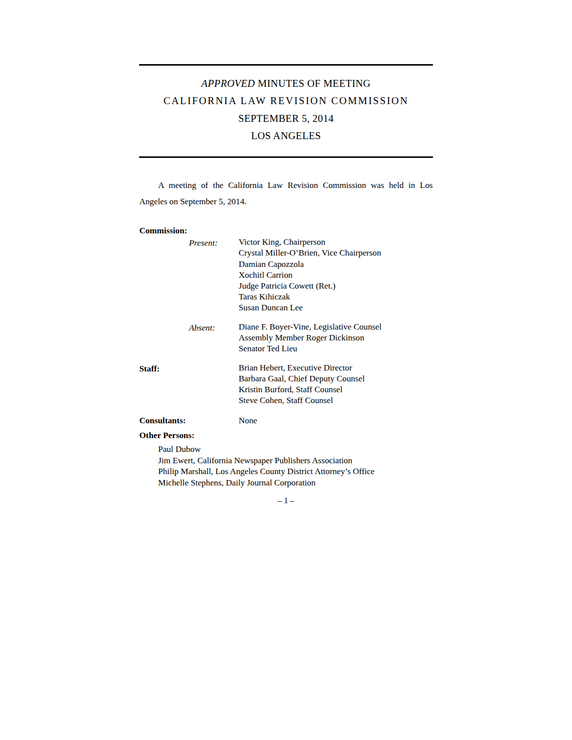APPROVED MINUTES OF MEETING
CALIFORNIA LAW REVISION COMMISSION
SEPTEMBER 5, 2014
LOS ANGELES
A meeting of the California Law Revision Commission was held in Los Angeles on September 5, 2014.
| Commission: | | |
| | Present: | Victor King, Chairperson Crystal Miller-O’Brien, Vice Chairperson Damian Capozzola Xochitl Carrion Judge Patricia Cowett (Ret.) Taras Kihiczak Susan Duncan Lee |
| | Absent: | Diane F. Boyer-Vine, Legislative Counsel Assembly Member Roger Dickinson Senator Ted Lieu |
| Staff: | | Brian Hebert, Executive Director Barbara Gaal, Chief Deputy Counsel Kristin Burford, Staff Counsel Steve Cohen, Staff Counsel |
| Consultants: | | None |
Other Persons:
Paul Dubow
Jim Ewert, California Newspaper Publishers Association
Philip Marshall, Los Angeles County District Attorney’s Office
Michelle Stephens, Daily Journal Corporation
– 1 –